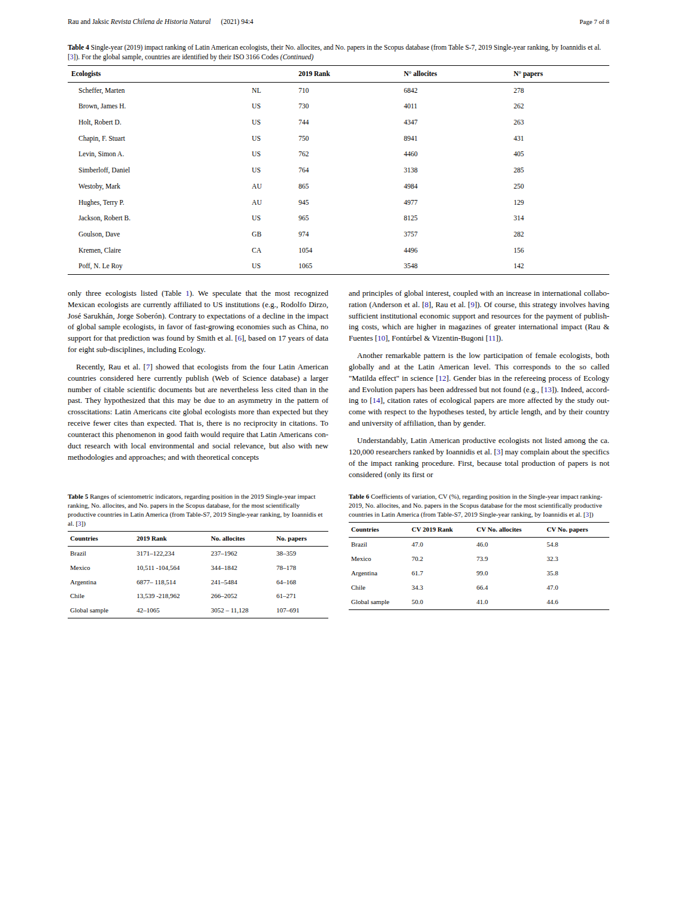Rau and Jaksic Revista Chilena de Historia Natural (2021) 94:4
Page 7 of 8
Table 4 Single-year (2019) impact ranking of Latin American ecologists, their No. allocites, and No. papers in the Scopus database (from Table S-7, 2019 Single-year ranking, by Ioannidis et al. [3]). For the global sample, countries are identified by their ISO 3166 Codes (Continued)
| Ecologists | 2019 Rank | N° allocites | N° papers |
| --- | --- | --- | --- |
| Scheffer, Marten | NL | 710 | 6842 | 278 |
| Brown, James H. | US | 730 | 4011 | 262 |
| Holt, Robert D. | US | 744 | 4347 | 263 |
| Chapin, F. Stuart | US | 750 | 8941 | 431 |
| Levin, Simon A. | US | 762 | 4460 | 405 |
| Simberloff, Daniel | US | 764 | 3138 | 285 |
| Westoby, Mark | AU | 865 | 4984 | 250 |
| Hughes, Terry P. | AU | 945 | 4977 | 129 |
| Jackson, Robert B. | US | 965 | 8125 | 314 |
| Goulson, Dave | GB | 974 | 3757 | 282 |
| Kremen, Claire | CA | 1054 | 4496 | 156 |
| Poff, N. Le Roy | US | 1065 | 3548 | 142 |
only three ecologists listed (Table 1). We speculate that the most recognized Mexican ecologists are currently affiliated to US institutions (e.g., Rodolfo Dirzo, José Sarukhán, Jorge Soberón). Contrary to expectations of a decline in the impact of global sample ecologists, in favor of fast-growing economies such as China, no support for that prediction was found by Smith et al. [6], based on 17 years of data for eight sub-disciplines, including Ecology.
Recently, Rau et al. [7] showed that ecologists from the four Latin American countries considered here currently publish (Web of Science database) a larger number of citable scientific documents but are nevertheless less cited than in the past. They hypothesized that this may be due to an asymmetry in the pattern of crosscitations: Latin Americans cite global ecologists more than expected but they receive fewer cites than expected. That is, there is no reciprocity in citations. To counteract this phenomenon in good faith would require that Latin Americans conduct research with local environmental and social relevance, but also with new methodologies and approaches; and with theoretical concepts
and principles of global interest, coupled with an increase in international collaboration (Anderson et al. [8], Rau et al. [9]). Of course, this strategy involves having sufficient institutional economic support and resources for the payment of publishing costs, which are higher in magazines of greater international impact (Rau & Fuentes [10], Fontúrbel & Vizentin-Bugoni [11]).
Another remarkable pattern is the low participation of female ecologists, both globally and at the Latin American level. This corresponds to the so called "Matilda effect" in science [12]. Gender bias in the refereeing process of Ecology and Evolution papers has been addressed but not found (e.g., [13]). Indeed, according to [14], citation rates of ecological papers are more affected by the study outcome with respect to the hypotheses tested, by article length, and by their country and university of affiliation, than by gender.
Understandably, Latin American productive ecologists not listed among the ca. 120,000 researchers ranked by Ioannidis et al. [3] may complain about the specifics of the impact ranking procedure. First, because total production of papers is not considered (only its first or
Table 5 Ranges of scientometric indicators, regarding position in the 2019 Single-year impact ranking, No. allocites, and No. papers in the Scopus database, for the most scientifically productive countries in Latin America (from Table-S7, 2019 Single-year ranking, by Ioannidis et al. [3])
| Countries | 2019 Rank | No. allocites | No. papers |
| --- | --- | --- | --- |
| Brazil | 3171–122,234 | 237–1962 | 38–359 |
| Mexico | 10,511 -104,564 | 344–1842 | 78–178 |
| Argentina | 6877– 118,514 | 241–5484 | 64–168 |
| Chile | 13,539 -218,962 | 266–2052 | 61–271 |
| Global sample | 42–1065 | 3052 – 11,128 | 107–691 |
Table 6 Coefficients of variation, CV (%), regarding position in the Single-year impact ranking-2019, No. allocites, and No. papers in the Scopus database for the most scientifically productive countries in Latin America (from Table-S7, 2019 Single-year ranking, by Ioannidis et al. [3])
| Countries | CV 2019 Rank | CV No. allocites | CV No. papers |
| --- | --- | --- | --- |
| Brazil | 47.0 | 46.0 | 54.8 |
| Mexico | 70.2 | 73.9 | 32.3 |
| Argentina | 61.7 | 99.0 | 35.8 |
| Chile | 34.3 | 66.4 | 47.0 |
| Global sample | 50.0 | 41.0 | 44.6 |